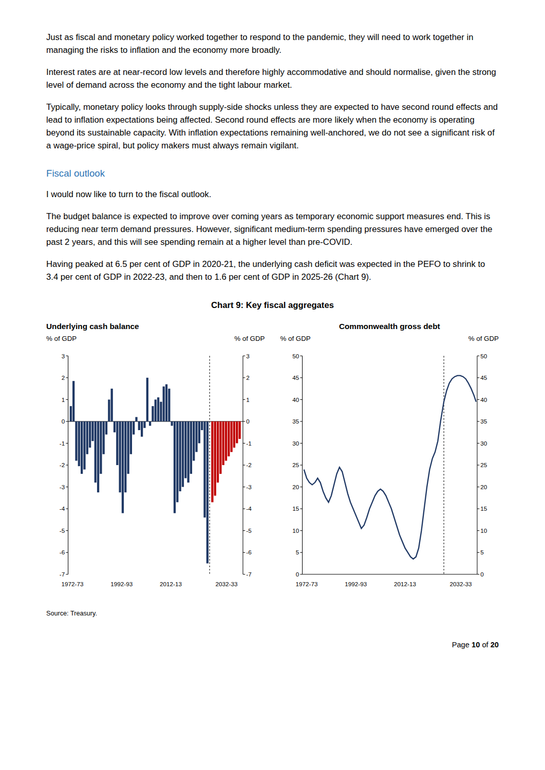Just as fiscal and monetary policy worked together to respond to the pandemic, they will need to work together in managing the risks to inflation and the economy more broadly.
Interest rates are at near-record low levels and therefore highly accommodative and should normalise, given the strong level of demand across the economy and the tight labour market.
Typically, monetary policy looks through supply-side shocks unless they are expected to have second round effects and lead to inflation expectations being affected. Second round effects are more likely when the economy is operating beyond its sustainable capacity. With inflation expectations remaining well-anchored, we do not see a significant risk of a wage-price spiral, but policy makers must always remain vigilant.
Fiscal outlook
I would now like to turn to the fiscal outlook.
The budget balance is expected to improve over coming years as temporary economic support measures end. This is reducing near term demand pressures. However, significant medium-term spending pressures have emerged over the past 2 years, and this will see spending remain at a higher level than pre-COVID.
Having peaked at 6.5 per cent of GDP in 2020-21, the underlying cash deficit was expected in the PEFO to shrink to 3.4 per cent of GDP in 2022-23, and then to 1.6 per cent of GDP in 2025-26 (Chart 9).
Chart 9: Key fiscal aggregates
Underlying cash balance
% of GDP% of GDP
3 2 1 0 -1 -2 -3 -4 -5 -6 -7 3 2 1 0 -1 -2 -3 -4 -5 -6 -7 1972-73 1992-93 2012-13 2032-33
Commonwealth gross debt
% of GDP% of GDP
50 45 40 35 30 25 20 15 10 5 0 50 45 40 35 30 25 20 15 10 5 0 1972-73 1992-93 2012-13 2032-33
Source: Treasury.
Page 10 of 20